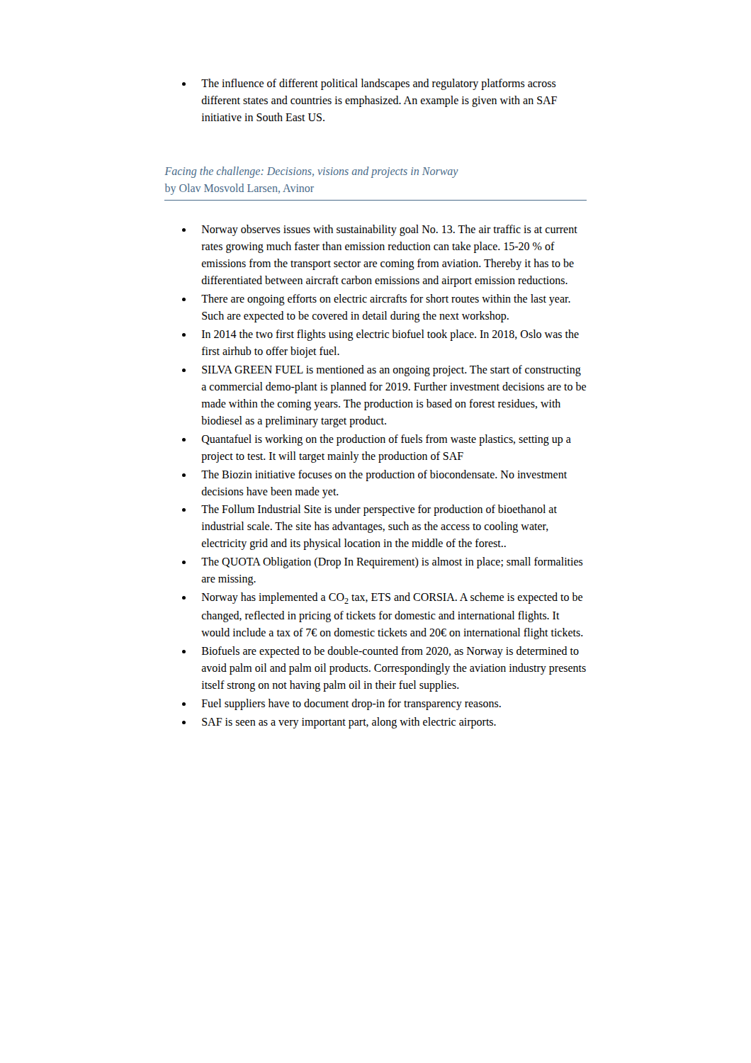The influence of different political landscapes and regulatory platforms across different states and countries is emphasized. An example is given with an SAF initiative in South East US.
Facing the challenge: Decisions, visions and projects in Norway by Olav Mosvold Larsen, Avinor
Norway observes issues with sustainability goal No. 13. The air traffic is at current rates growing much faster than emission reduction can take place. 15-20 % of emissions from the transport sector are coming from aviation. Thereby it has to be differentiated between aircraft carbon emissions and airport emission reductions.
There are ongoing efforts on electric aircrafts for short routes within the last year. Such are expected to be covered in detail during the next workshop.
In 2014 the two first flights using electric biofuel took place. In 2018, Oslo was the first airhub to offer biojet fuel.
SILVA GREEN FUEL is mentioned as an ongoing project. The start of constructing a commercial demo-plant is planned for 2019. Further investment decisions are to be made within the coming years. The production is based on forest residues, with biodiesel as a preliminary target product.
Quantafuel is working on the production of fuels from waste plastics, setting up a project to test. It will target mainly the production of SAF
The Biozin initiative focuses on the production of biocondensate. No investment decisions have been made yet.
The Follum Industrial Site is under perspective for production of bioethanol at industrial scale. The site has advantages, such as the access to cooling water, electricity grid and its physical location in the middle of the forest..
The QUOTA Obligation (Drop In Requirement) is almost in place; small formalities are missing.
Norway has implemented a CO2 tax, ETS and CORSIA. A scheme is expected to be changed, reflected in pricing of tickets for domestic and international flights. It would include a tax of 7€ on domestic tickets and 20€ on international flight tickets.
Biofuels are expected to be double-counted from 2020, as Norway is determined to avoid palm oil and palm oil products. Correspondingly the aviation industry presents itself strong on not having palm oil in their fuel supplies.
Fuel suppliers have to document drop-in for transparency reasons.
SAF is seen as a very important part, along with electric airports.